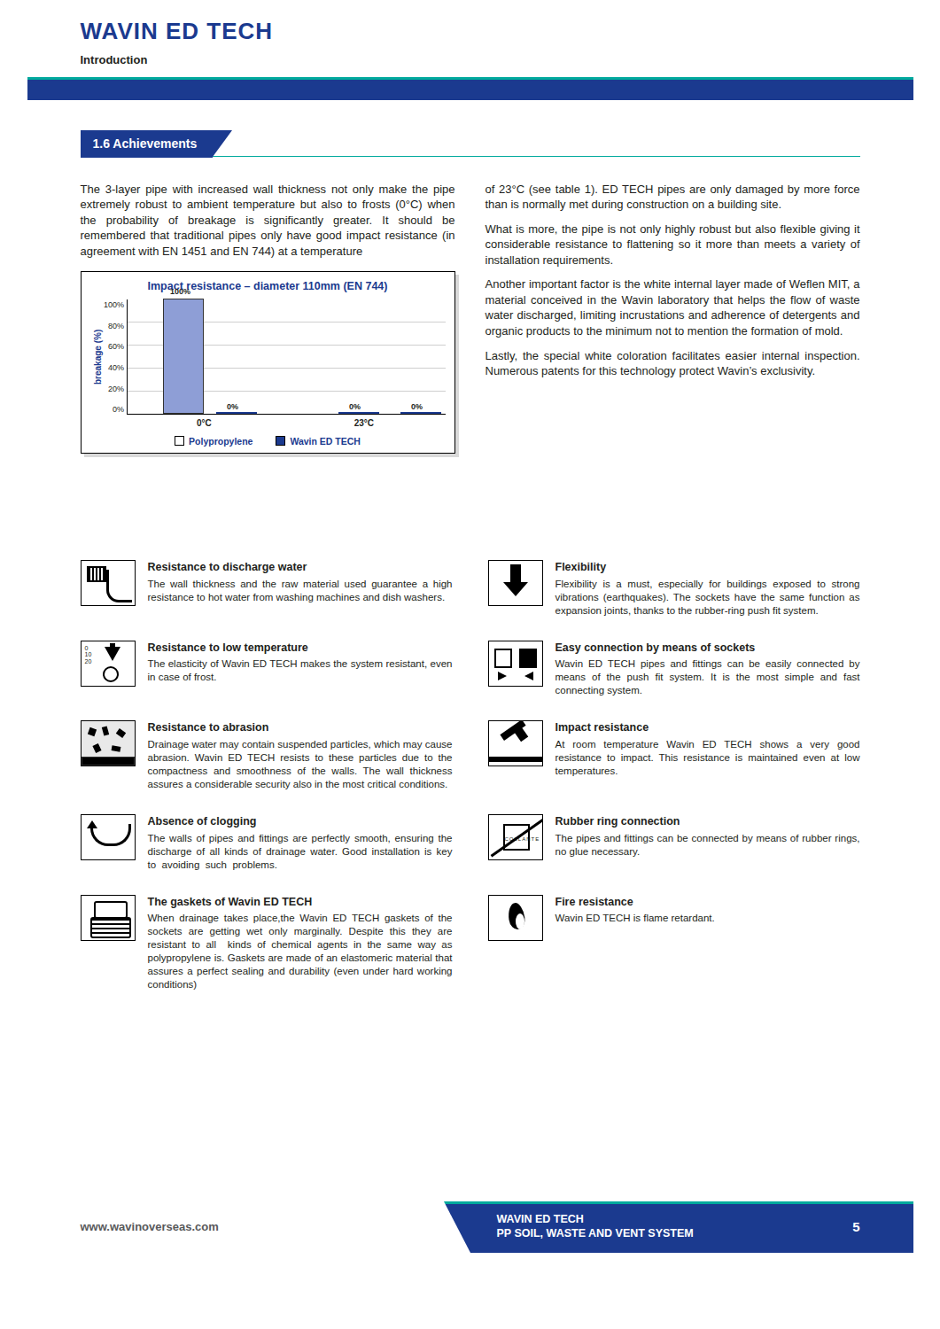WAVIN ED TECH
Introduction
1.6 Achievements
The 3-layer pipe with increased wall thickness not only make the pipe extremely robust to ambient temperature but also to frosts (0°C) when the probability of breakage is significantly greater. It should be remembered that traditional pipes only have good impact resistance (in agreement with EN 1451 and EN 744) at a temperature
Impact resistance – diameter 110mm (EN 744)
breakage (%)
100% 80% 60% 40% 20% 0%
100%
0%
0%
0%
0°C 23°C
Polypropylene Wavin ED TECH
of 23°C (see table 1). ED TECH pipes are only damaged by more force than is normally met during construction on a building site.
What is more, the pipe is not only highly robust but also flexible giving it considerable resistance to flattening so it more than meets a variety of installation requirements.
Another important factor is the white internal layer made of Weflen MIT, a material conceived in the Wavin laboratory that helps the flow of waste water discharged, limiting incrustations and adherence of detergents and organic products to the minimum not to mention the formation of mold.
Lastly, the special white coloration facilitates easier internal inspection. Numerous patents for this technology protect Wavin’s exclusivity.
Resistance to discharge water
The wall thickness and the raw material used guarantee a high resistance to hot water from washing machines and dish washers.
Flexibility
Flexibility is a must, especially for buildings exposed to strong vibrations (earthquakes). The sockets have the same function as expansion joints, thanks to the rubber-ring push fit system.
0
10
20
Resistance to low temperature
The elasticity of Wavin ED TECH makes the system resistant, even in case of frost.
Easy connection by means of sockets
Wavin ED TECH pipes and fittings can be easily connected by means of the push fit system. It is the most simple and fast connecting system.
Resistance to abrasion
Drainage water may contain suspended particles, which may cause abrasion. Wavin ED TECH resists to these particles due to the compactness and smoothness of the walls. The wall thickness assures a considerable security also in the most critical conditions.
Impact resistance
At room temperature Wavin ED TECH shows a very good resistance to impact. This resistance is maintained even at low temperatures.
Absence of clogging
The walls of pipes and fittings are perfectly smooth, ensuring the discharge of all kinds of drainage water. Good installation is key to avoiding such problems.
COLLANTE
Rubber ring connection
The pipes and fittings can be connected by means of rubber rings, no glue necessary.
The gaskets of Wavin ED TECH
When drainage takes place,the Wavin ED TECH gaskets of the sockets are getting wet only marginally. Despite this they are resistant to all kinds of chemical agents in the same way as polypropylene is. Gaskets are made of an elastomeric material that assures a perfect sealing and durability (even under hard working conditions)
Fire resistance
Wavin ED TECH is flame retardant.
www.wavinoverseas.com
WAVIN ED TECH
PP SOIL, WASTE AND VENT SYSTEM
5